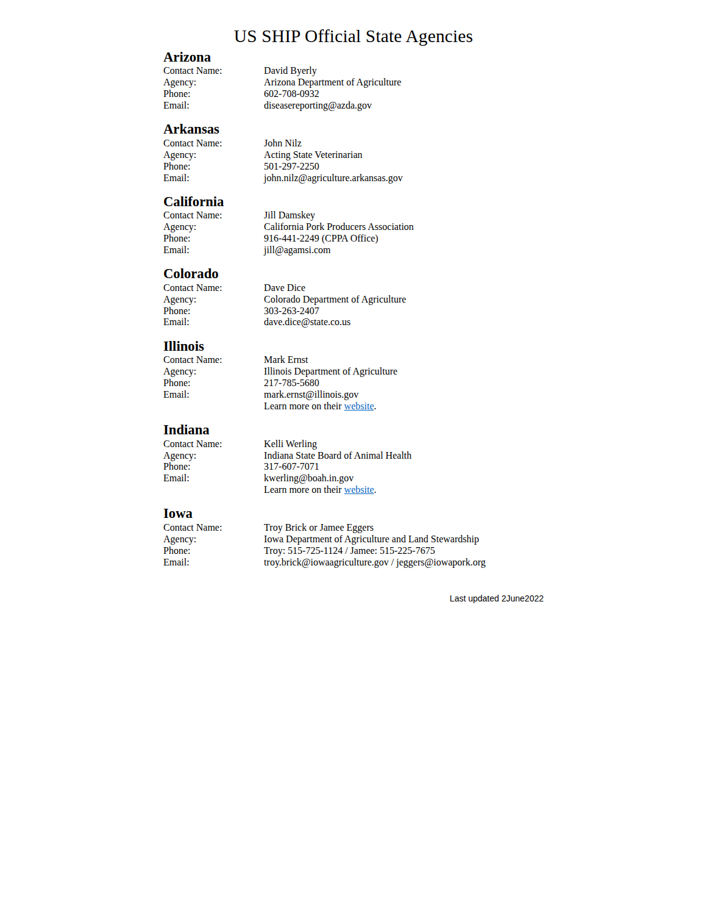US SHIP Official State Agencies
Arizona
| Contact Name: | David Byerly |
| Agency: | Arizona Department of Agriculture |
| Phone: | 602-708-0932 |
| Email: | diseasereporting@azda.gov |
Arkansas
| Contact Name: | John Nilz |
| Agency: | Acting State Veterinarian |
| Phone: | 501-297-2250 |
| Email: | john.nilz@agriculture.arkansas.gov |
California
| Contact Name: | Jill Damskey |
| Agency: | California Pork Producers Association |
| Phone: | 916-441-2249 (CPPA Office) |
| Email: | jill@agamsi.com |
Colorado
| Contact Name: | Dave Dice |
| Agency: | Colorado Department of Agriculture |
| Phone: | 303-263-2407 |
| Email: | dave.dice@state.co.us |
Illinois
| Contact Name: | Mark Ernst |
| Agency: | Illinois Department of Agriculture |
| Phone: | 217-785-5680 |
| Email: | mark.ernst@illinois.gov Learn more on their website . |
Indiana
| Contact Name: | Kelli Werling |
| Agency: | Indiana State Board of Animal Health |
| Phone: | 317-607-7071 |
| Email: | kwerling@boah.in.gov Learn more on their website . |
Iowa
| Contact Name: | Troy Brick or Jamee Eggers |
| Agency: | Iowa Department of Agriculture and Land Stewardship |
| Phone: | Troy: 515-725-1124 / Jamee: 515-225-7675 |
| Email: | troy.brick@iowaagriculture.gov / jeggers@iowapork.org |
Last updated 2June2022